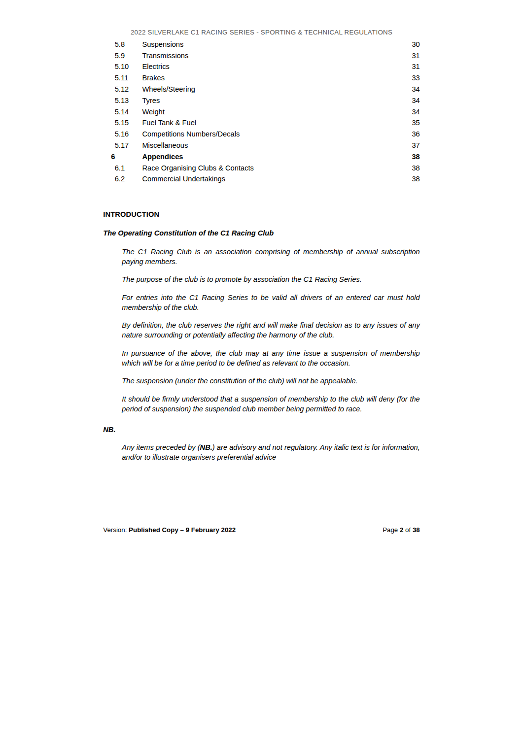2022 SILVERLAKE C1 RACING SERIES - SPORTING & TECHNICAL REGULATIONS
| 5.8 | Suspensions | 30 |
| 5.9 | Transmissions | 31 |
| 5.10 | Electrics | 31 |
| 5.11 | Brakes | 33 |
| 5.12 | Wheels/Steering | 34 |
| 5.13 | Tyres | 34 |
| 5.14 | Weight | 34 |
| 5.15 | Fuel Tank & Fuel | 35 |
| 5.16 | Competitions Numbers/Decals | 36 |
| 5.17 | Miscellaneous | 37 |
| 6 | Appendices | 38 |
| 6.1 | Race Organising Clubs & Contacts | 38 |
| 6.2 | Commercial Undertakings | 38 |
INTRODUCTION
The Operating Constitution of the C1 Racing Club
The C1 Racing Club is an association comprising of membership of annual subscription paying members.
The purpose of the club is to promote by association the C1 Racing Series.
For entries into the C1 Racing Series to be valid all drivers of an entered car must hold membership of the club.
By definition, the club reserves the right and will make final decision as to any issues of any nature surrounding or potentially affecting the harmony of the club.
In pursuance of the above, the club may at any time issue a suspension of membership which will be for a time period to be defined as relevant to the occasion.
The suspension (under the constitution of the club) will not be appealable.
It should be firmly understood that a suspension of membership to the club will deny (for the period of suspension) the suspended club member being permitted to race.
NB.
Any items preceded by (NB.) are advisory and not regulatory. Any italic text is for information, and/or to illustrate organisers preferential advice
Version: Published Copy – 9 February 2022
Page 2 of 38